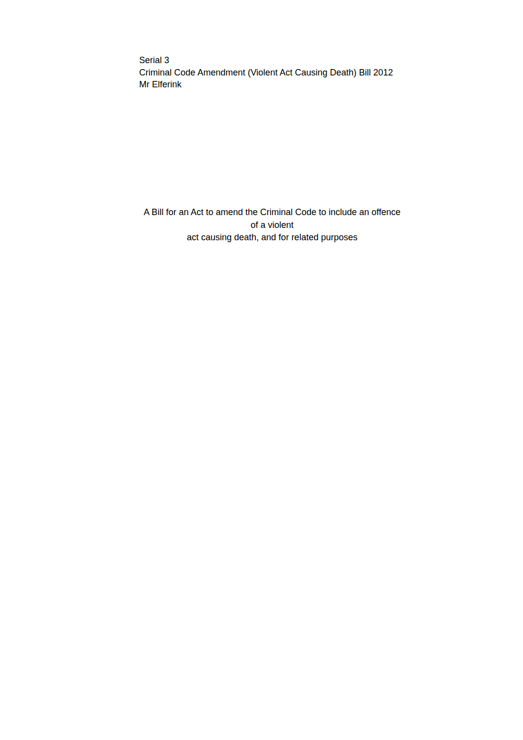Serial 3
Criminal Code Amendment (Violent Act Causing Death) Bill 2012
Mr Elferink
A Bill for an Act to amend the Criminal Code to include an offence of a violent
act causing death, and for related purposes